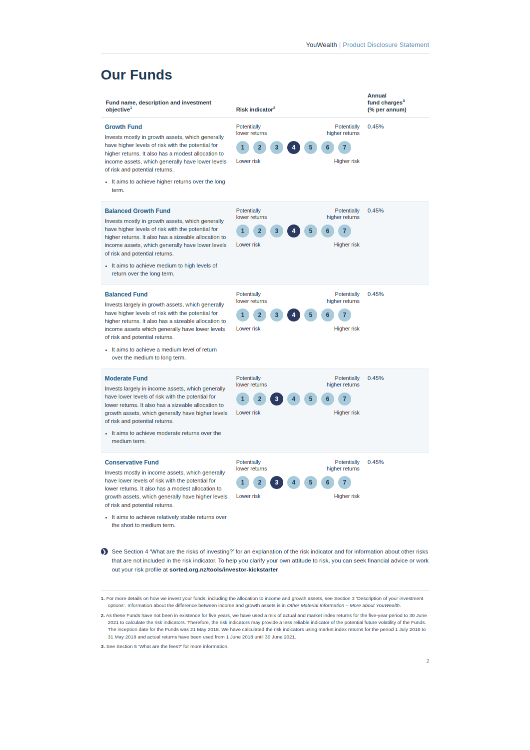YouWealth|Product Disclosure Statement
Our Funds
| Fund name, description and investment objective 1 | Risk indicator 2 | Annual fund charges 3 (% per annum) |
| --- | --- | --- |
| Growth Fund Invests mostly in growth assets, which generally have higher levels of risk with the potential for higher returns. It also has a modest allocation to income assets, which generally have lower levels of risk and potential returns. It aims to achieve higher returns over the long term. | Potentially lower returns Potentially higher returns 1 2 3 4 5 6 7 Lower risk Higher risk | 0.45% |
| Balanced Growth Fund Invests mostly in growth assets, which generally have higher levels of risk with the potential for higher returns. It also has a sizeable allocation to income assets, which generally have lower levels of risk and potential returns. It aims to achieve medium to high levels of return over the long term. | Potentially lower returns Potentially higher returns 1 2 3 4 5 6 7 Lower risk Higher risk | 0.45% |
| Balanced Fund Invests largely in growth assets, which generally have higher levels of risk with the potential for higher returns. It also has a sizeable allocation to income assets which generally have lower levels of risk and potential returns. It aims to achieve a medium level of return over the medium to long term. | Potentially lower returns Potentially higher returns 1 2 3 4 5 6 7 Lower risk Higher risk | 0.45% |
| Moderate Fund Invests largely in income assets, which generally have lower levels of risk with the potential for lower returns. It also has a sizeable allocation to growth assets, which generally have higher levels of risk and potential returns. It aims to achieve moderate returns over the medium term. | Potentially lower returns Potentially higher returns 1 2 3 4 5 6 7 Lower risk Higher risk | 0.45% |
| Conservative Fund Invests mostly in income assets, which generally have lower levels of risk with the potential for lower returns. It also has a modest allocation to growth assets, which generally have higher levels of risk and potential returns. It aims to achieve relatively stable returns over the short to medium term. | Potentially lower returns Potentially higher returns 1 2 3 4 5 6 7 Lower risk Higher risk | 0.45% |
❯
See Section 4 ‘What are the risks of investing?’ for an explanation of the risk indicator and for information about other risks that are not included in the risk indicator. To help you clarify your own attitude to risk, you can seek financial advice or work out your risk profile at sorted.org.nz/tools/investor-kickstarter
1. For more details on how we invest your funds, including the allocation to income and growth assets, see Section 3 ‘Description of your investment options’. Information about the difference between income and growth assets is in Other Material Information – More about YouWealth.
2. As these Funds have not been in existence for five years, we have used a mix of actual and market index returns for the five-year period to 30 June 2021 to calculate the risk indicators. Therefore, the risk indicators may provide a less reliable indicator of the potential future volatility of the Funds. The inception date for the Funds was 21 May 2018. We have calculated the risk indicators using market index returns for the period 1 July 2016 to 31 May 2018 and actual returns have been used from 1 June 2018 until 30 June 2021.
3. See Section 5 ‘What are the fees?’ for more information.
2